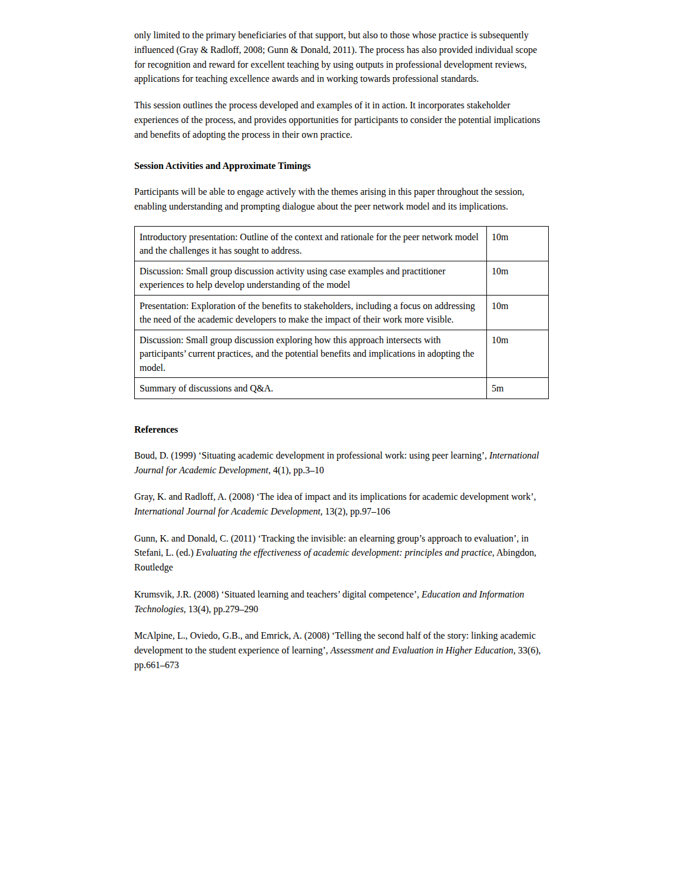only limited to the primary beneficiaries of that support, but also to those whose practice is subsequently influenced (Gray & Radloff, 2008; Gunn & Donald, 2011). The process has also provided individual scope for recognition and reward for excellent teaching by using outputs in professional development reviews, applications for teaching excellence awards and in working towards professional standards.
This session outlines the process developed and examples of it in action. It incorporates stakeholder experiences of the process, and provides opportunities for participants to consider the potential implications and benefits of adopting the process in their own practice.
Session Activities and Approximate Timings
Participants will be able to engage actively with the themes arising in this paper throughout the session, enabling understanding and prompting dialogue about the peer network model and its implications.
| Introductory presentation: Outline of the context and rationale for the peer network model and the challenges it has sought to address. | 10m |
| Discussion: Small group discussion activity using case examples and practitioner experiences to help develop understanding of the model | 10m |
| Presentation: Exploration of the benefits to stakeholders, including a focus on addressing the need of the academic developers to make the impact of their work more visible. | 10m |
| Discussion: Small group discussion exploring how this approach intersects with participants’ current practices, and the potential benefits and implications in adopting the model. | 10m |
| Summary of discussions and Q&A. | 5m |
References
Boud, D. (1999) ‘Situating academic development in professional work: using peer learning’, International Journal for Academic Development, 4(1), pp.3–10
Gray, K. and Radloff, A. (2008) ‘The idea of impact and its implications for academic development work’, International Journal for Academic Development, 13(2), pp.97–106
Gunn, K. and Donald, C. (2011) ‘Tracking the invisible: an elearning group’s approach to evaluation’, in Stefani, L. (ed.) Evaluating the effectiveness of academic development: principles and practice, Abingdon, Routledge
Krumsvik, J.R. (2008) ‘Situated learning and teachers’ digital competence’, Education and Information Technologies, 13(4), pp.279–290
McAlpine, L., Oviedo, G.B., and Emrick, A. (2008) ‘Telling the second half of the story: linking academic development to the student experience of learning’, Assessment and Evaluation in Higher Education, 33(6), pp.661–673